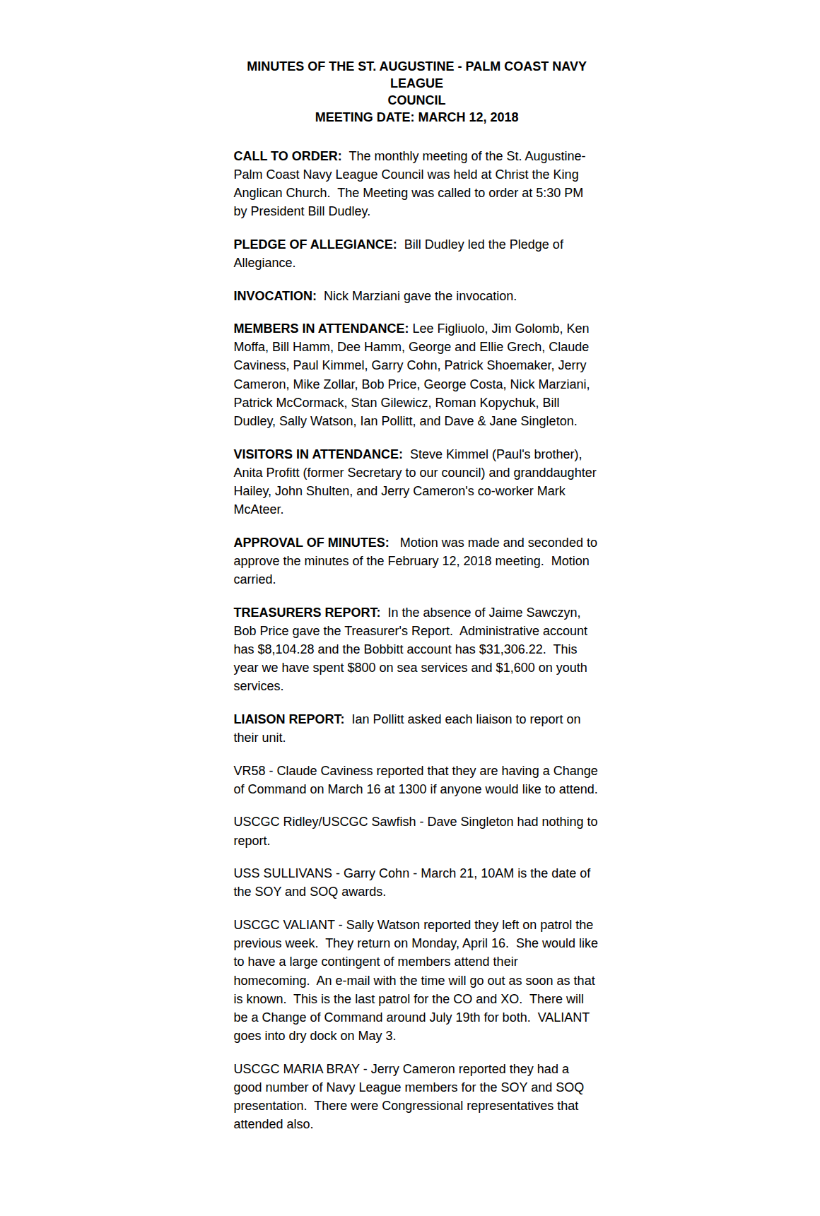MINUTES OF THE ST. AUGUSTINE - PALM COAST NAVY LEAGUE
COUNCIL
MEETING DATE: MARCH 12, 2018
CALL TO ORDER: The monthly meeting of the St. Augustine-Palm Coast Navy League Council was held at Christ the King Anglican Church. The Meeting was called to order at 5:30 PM by President Bill Dudley.
PLEDGE OF ALLEGIANCE: Bill Dudley led the Pledge of Allegiance.
INVOCATION: Nick Marziani gave the invocation.
MEMBERS IN ATTENDANCE: Lee Figliuolo, Jim Golomb, Ken Moffa, Bill Hamm, Dee Hamm, George and Ellie Grech, Claude Caviness, Paul Kimmel, Garry Cohn, Patrick Shoemaker, Jerry Cameron, Mike Zollar, Bob Price, George Costa, Nick Marziani, Patrick McCormack, Stan Gilewicz, Roman Kopychuk, Bill Dudley, Sally Watson, Ian Pollitt, and Dave & Jane Singleton.
VISITORS IN ATTENDANCE: Steve Kimmel (Paul's brother), Anita Profitt (former Secretary to our council) and granddaughter Hailey, John Shulten, and Jerry Cameron's co-worker Mark McAteer.
APPROVAL OF MINUTES: Motion was made and seconded to approve the minutes of the February 12, 2018 meeting. Motion carried.
TREASURERS REPORT: In the absence of Jaime Sawczyn, Bob Price gave the Treasurer's Report. Administrative account has $8,104.28 and the Bobbitt account has $31,306.22. This year we have spent $800 on sea services and $1,600 on youth services.
LIAISON REPORT: Ian Pollitt asked each liaison to report on their unit.
VR58 - Claude Caviness reported that they are having a Change of Command on March 16 at 1300 if anyone would like to attend.
USCGC Ridley/USCGC Sawfish - Dave Singleton had nothing to report.
USS SULLIVANS - Garry Cohn - March 21, 10AM is the date of the SOY and SOQ awards.
USCGC VALIANT - Sally Watson reported they left on patrol the previous week. They return on Monday, April 16. She would like to have a large contingent of members attend their homecoming. An e-mail with the time will go out as soon as that is known. This is the last patrol for the CO and XO. There will be a Change of Command around July 19th for both. VALIANT goes into dry dock on May 3.
USCGC MARIA BRAY - Jerry Cameron reported they had a good number of Navy League members for the SOY and SOQ presentation. There were Congressional representatives that attended also.